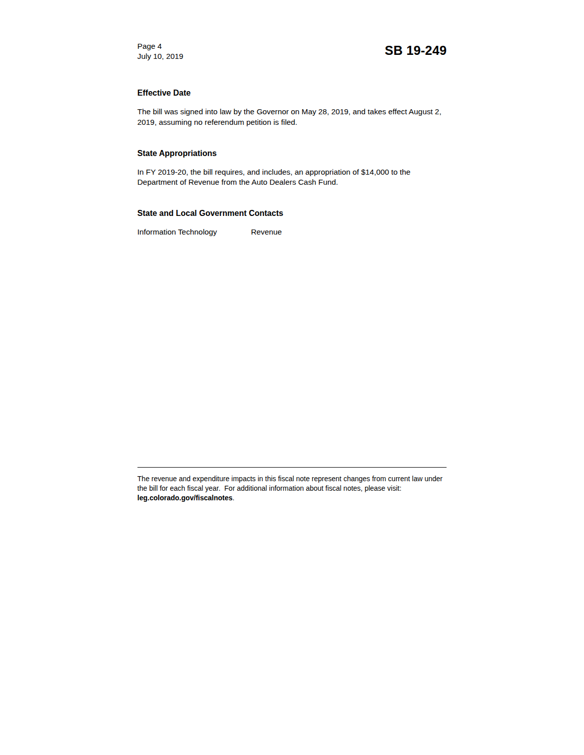Page 4
July 10, 2019
SB 19-249
Effective Date
The bill was signed into law by the Governor on May 28, 2019, and takes effect August 2, 2019, assuming no referendum petition is filed.
State Appropriations
In FY 2019-20, the bill requires, and includes, an appropriation of $14,000 to the Department of Revenue from the Auto Dealers Cash Fund.
State and Local Government Contacts
Information Technology
Revenue
The revenue and expenditure impacts in this fiscal note represent changes from current law under the bill for each fiscal year. For additional information about fiscal notes, please visit: leg.colorado.gov/fiscalnotes.